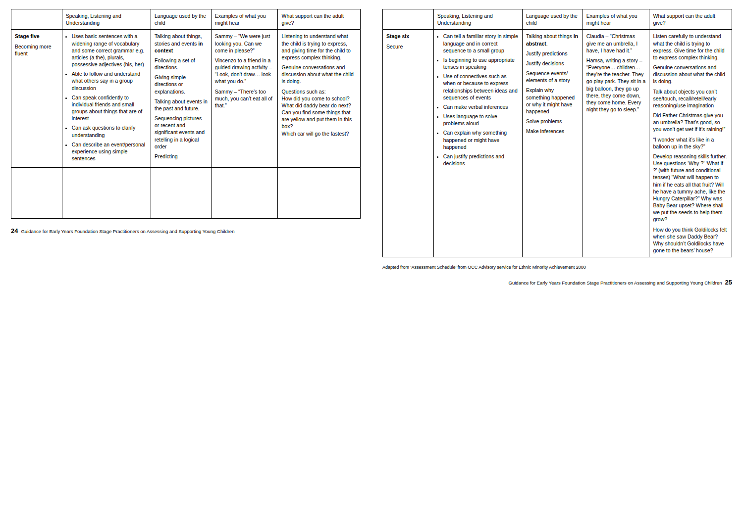| | Speaking, Listening and Understanding | Language used by the child | Examples of what you might hear | What support can the adult give? |
| --- | --- | --- | --- | --- |
| Stage five Becoming more fluent | Uses basic sentences with a widening range of vocabulary and some correct grammar e.g. articles (a the), plurals, possessive adjectives (his, her) Able to follow and understand what others say in a group discussion Can speak confidently to individual friends and small groups about things that are of interest Can ask questions to clarify understanding Can describe an event/personal experience using simple sentences | Talking about things, stories and events in context Following a set of directions. Giving simple directions or explanations. Talking about events in the past and future. Sequencing pictures or recent and significant events and retelling in a logical order Predicting | Sammy – “We were just looking you. Can we come in please?” Vincenzo to a friend in a guided drawing activity – “Look, don’t draw… look what you do.” Sammy – “There’s too much, you can’t eat all of that.” | Listening to understand what the child is trying to express, and giving time for the child to express complex thinking. Genuine conversations and discussion about what the child is doing. Questions such as: How did you come to school? What did daddy bear do next? Can you find some things that are yellow and put them in this box? Which car will go the fastest? |
24 Guidance for Early Years Foundation Stage Practitioners on Assessing and Supporting Young Children
| | Speaking, Listening and Understanding | Language used by the child | Examples of what you might hear | What support can the adult give? |
| --- | --- | --- | --- | --- |
| Stage six Secure | Can tell a familiar story in simple language and in correct sequence to a small group Is beginning to use appropriate tenses in speaking Use of connectives such as when or because to express relationships between ideas and sequences of events Can make verbal inferences Uses language to solve problems aloud Can explain why something happened or might have happened Can justify predictions and decisions | Talking about things in abstract . Justify predictions Justify decisions Sequence events/ elements of a story Explain why something happened or why it might have happened Solve problems Make inferences | Claudia – “Christmas give me an umbrella, I have, I have had it.” Hamsa, writing a story – “Everyone… children… they’re the teacher. They go play park. They sit in a big balloon, they go up there, they come down, they come home. Every night they go to sleep.” | Listen carefully to understand what the child is trying to express. Give time for the child to express complex thinking. Genuine conversations and discussion about what the child is doing. Talk about objects you can’t see/touch, recall/retell/early reasoning/use imagination Did Father Christmas give you an umbrella? That’s good, so you won’t get wet if it’s raining!” “I wonder what it’s like in a balloon up in the sky?” Develop reasoning skills further. Use questions ‘Why ?’ ‘What if ?’ (with future and conditional tenses) “What will happen to him if he eats all that fruit? Will he have a tummy ache, like the Hungry Caterpillar?” Why was Baby Bear upset? Where shall we put the seeds to help them grow? How do you think Goldilocks felt when she saw Daddy Bear? Why shouldn’t Goldilocks have gone to the bears’ house? |
Adapted from ‘Assessment Schedule’ from OCC Advisory service for Ethnic Minority Achievement 2000
Guidance for Early Years Foundation Stage Practitioners on Assessing and Supporting Young Children25